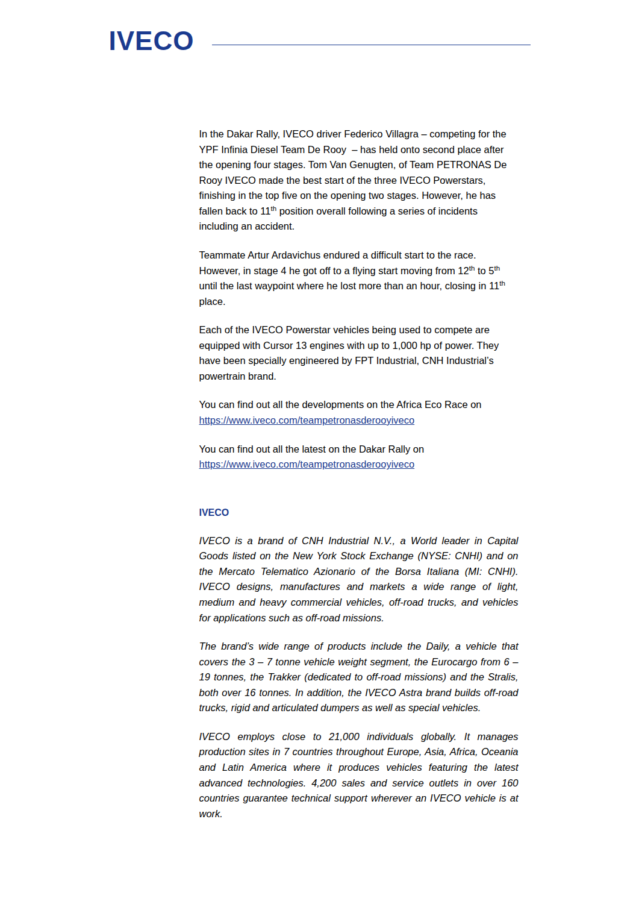IVECO
In the Dakar Rally, IVECO driver Federico Villagra – competing for the YPF Infinia Diesel Team De Rooy – has held onto second place after the opening four stages. Tom Van Genugten, of Team PETRONAS De Rooy IVECO made the best start of the three IVECO Powerstars, finishing in the top five on the opening two stages. However, he has fallen back to 11th position overall following a series of incidents including an accident.
Teammate Artur Ardavichus endured a difficult start to the race. However, in stage 4 he got off to a flying start moving from 12th to 5th until the last waypoint where he lost more than an hour, closing in 11th place.
Each of the IVECO Powerstar vehicles being used to compete are equipped with Cursor 13 engines with up to 1,000 hp of power. They have been specially engineered by FPT Industrial, CNH Industrial’s powertrain brand.
You can find out all the developments on the Africa Eco Race on https://www.iveco.com/teampetronasderooyiveco
You can find out all the latest on the Dakar Rally on https://www.iveco.com/teampetronasderooyiveco
IVECO
IVECO is a brand of CNH Industrial N.V., a World leader in Capital Goods listed on the New York Stock Exchange (NYSE: CNHI) and on the Mercato Telematico Azionario of the Borsa Italiana (MI: CNHI). IVECO designs, manufactures and markets a wide range of light, medium and heavy commercial vehicles, off-road trucks, and vehicles for applications such as off-road missions.
The brand’s wide range of products include the Daily, a vehicle that covers the 3 – 7 tonne vehicle weight segment, the Eurocargo from 6 – 19 tonnes, the Trakker (dedicated to off-road missions) and the Stralis, both over 16 tonnes. In addition, the IVECO Astra brand builds off-road trucks, rigid and articulated dumpers as well as special vehicles.
IVECO employs close to 21,000 individuals globally. It manages production sites in 7 countries throughout Europe, Asia, Africa, Oceania and Latin America where it produces vehicles featuring the latest advanced technologies. 4,200 sales and service outlets in over 160 countries guarantee technical support wherever an IVECO vehicle is at work.